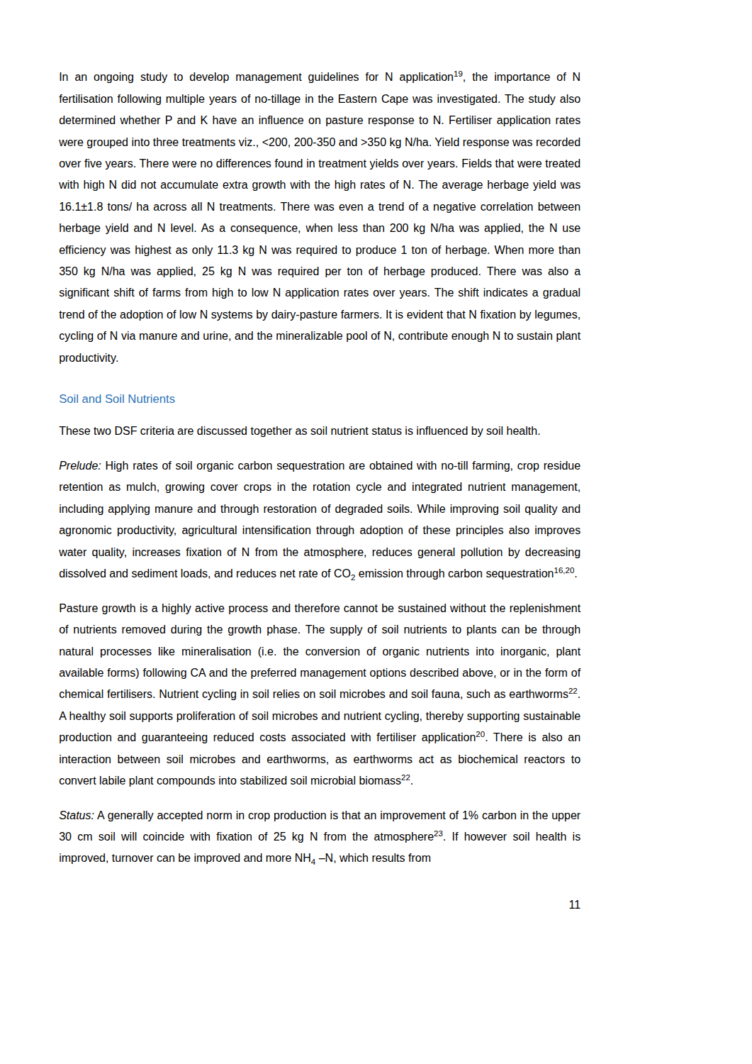In an ongoing study to develop management guidelines for N application19, the importance of N fertilisation following multiple years of no-tillage in the Eastern Cape was investigated. The study also determined whether P and K have an influence on pasture response to N. Fertiliser application rates were grouped into three treatments viz., <200, 200-350 and >350 kg N/ha. Yield response was recorded over five years. There were no differences found in treatment yields over years. Fields that were treated with high N did not accumulate extra growth with the high rates of N. The average herbage yield was 16.1±1.8 tons/ ha across all N treatments. There was even a trend of a negative correlation between herbage yield and N level. As a consequence, when less than 200 kg N/ha was applied, the N use efficiency was highest as only 11.3 kg N was required to produce 1 ton of herbage. When more than 350 kg N/ha was applied, 25 kg N was required per ton of herbage produced. There was also a significant shift of farms from high to low N application rates over years. The shift indicates a gradual trend of the adoption of low N systems by dairy-pasture farmers. It is evident that N fixation by legumes, cycling of N via manure and urine, and the mineralizable pool of N, contribute enough N to sustain plant productivity.
Soil and Soil Nutrients
These two DSF criteria are discussed together as soil nutrient status is influenced by soil health.
Prelude: High rates of soil organic carbon sequestration are obtained with no-till farming, crop residue retention as mulch, growing cover crops in the rotation cycle and integrated nutrient management, including applying manure and through restoration of degraded soils. While improving soil quality and agronomic productivity, agricultural intensification through adoption of these principles also improves water quality, increases fixation of N from the atmosphere, reduces general pollution by decreasing dissolved and sediment loads, and reduces net rate of CO2 emission through carbon sequestration16,20.
Pasture growth is a highly active process and therefore cannot be sustained without the replenishment of nutrients removed during the growth phase. The supply of soil nutrients to plants can be through natural processes like mineralisation (i.e. the conversion of organic nutrients into inorganic, plant available forms) following CA and the preferred management options described above, or in the form of chemical fertilisers. Nutrient cycling in soil relies on soil microbes and soil fauna, such as earthworms22. A healthy soil supports proliferation of soil microbes and nutrient cycling, thereby supporting sustainable production and guaranteeing reduced costs associated with fertiliser application20. There is also an interaction between soil microbes and earthworms, as earthworms act as biochemical reactors to convert labile plant compounds into stabilized soil microbial biomass22.
Status: A generally accepted norm in crop production is that an improvement of 1% carbon in the upper 30 cm soil will coincide with fixation of 25 kg N from the atmosphere23. If however soil health is improved, turnover can be improved and more NH4 –N, which results from
11